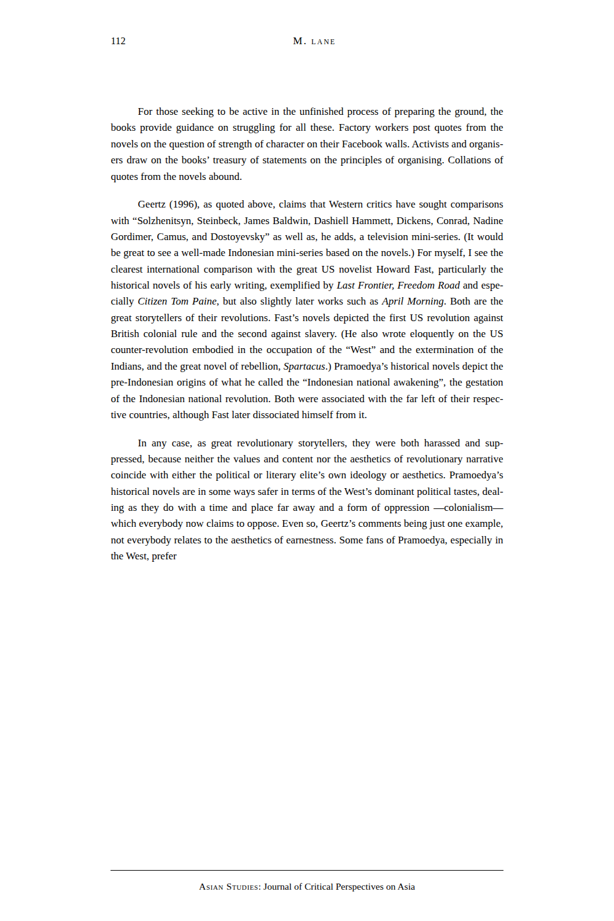112 M. Lane
For those seeking to be active in the unfinished process of preparing the ground, the books provide guidance on struggling for all these. Factory workers post quotes from the novels on the question of strength of character on their Facebook walls. Activists and organisers draw on the books’ treasury of statements on the principles of organising. Collations of quotes from the novels abound.
Geertz (1996), as quoted above, claims that Western critics have sought comparisons with “Solzhenitsyn, Steinbeck, James Baldwin, Dashiell Hammett, Dickens, Conrad, Nadine Gordimer, Camus, and Dostoyevsky” as well as, he adds, a television mini-series. (It would be great to see a well-made Indonesian mini-series based on the novels.) For myself, I see the clearest international comparison with the great US novelist Howard Fast, particularly the historical novels of his early writing, exemplified by Last Frontier, Freedom Road and especially Citizen Tom Paine, but also slightly later works such as April Morning. Both are the great storytellers of their revolutions. Fast’s novels depicted the first US revolution against British colonial rule and the second against slavery. (He also wrote eloquently on the US counter-revolution embodied in the occupation of the “West” and the extermination of the Indians, and the great novel of rebellion, Spartacus.) Pramoedya’s historical novels depict the pre-Indonesian origins of what he called the “Indonesian national awakening”, the gestation of the Indonesian national revolution. Both were associated with the far left of their respective countries, although Fast later dissociated himself from it.
In any case, as great revolutionary storytellers, they were both harassed and suppressed, because neither the values and content nor the aesthetics of revolutionary narrative coincide with either the political or literary elite’s own ideology or aesthetics. Pramoedya’s historical novels are in some ways safer in terms of the West’s dominant political tastes, dealing as they do with a time and place far away and a form of oppression —colonialism—which everybody now claims to oppose. Even so, Geertz’s comments being just one example, not everybody relates to the aesthetics of earnestness. Some fans of Pramoedya, especially in the West, prefer
Asian Studies: Journal of Critical Perspectives on Asia